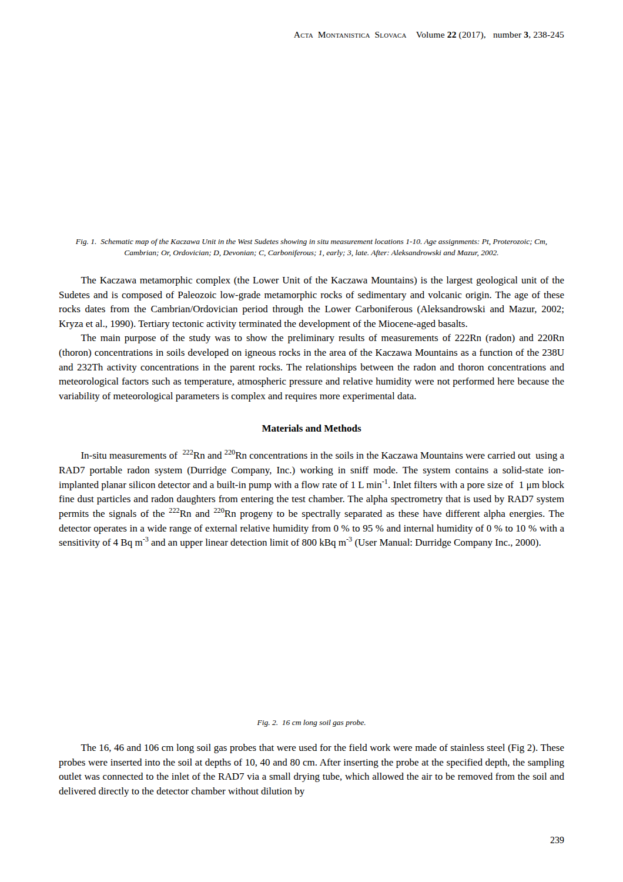Acta Montanistica Slovaca Volume 22 (2017), number 3, 238-245
Fig. 1. Schematic map of the Kaczawa Unit in the West Sudetes showing in situ measurement locations 1-10. Age assignments: Pt, Proterozoic; Cm, Cambrian; Or, Ordovician; D, Devonian; C, Carboniferous; 1, early; 3, late. After: Aleksandrowski and Mazur, 2002.
The Kaczawa metamorphic complex (the Lower Unit of the Kaczawa Mountains) is the largest geological unit of the Sudetes and is composed of Paleozoic low-grade metamorphic rocks of sedimentary and volcanic origin. The age of these rocks dates from the Cambrian/Ordovician period through the Lower Carboniferous (Aleksandrowski and Mazur, 2002; Kryza et al., 1990). Tertiary tectonic activity terminated the development of the Miocene-aged basalts.
The main purpose of the study was to show the preliminary results of measurements of 222Rn (radon) and 220Rn (thoron) concentrations in soils developed on igneous rocks in the area of the Kaczawa Mountains as a function of the 238U and 232Th activity concentrations in the parent rocks. The relationships between the radon and thoron concentrations and meteorological factors such as temperature, atmospheric pressure and relative humidity were not performed here because the variability of meteorological parameters is complex and requires more experimental data.
Materials and Methods
In-situ measurements of 222Rn and 220Rn concentrations in the soils in the Kaczawa Mountains were carried out using a RAD7 portable radon system (Durridge Company, Inc.) working in sniff mode. The system contains a solid-state ion-implanted planar silicon detector and a built-in pump with a flow rate of 1 L min-1. Inlet filters with a pore size of 1 μm block fine dust particles and radon daughters from entering the test chamber. The alpha spectrometry that is used by RAD7 system permits the signals of the 222Rn and 220Rn progeny to be spectrally separated as these have different alpha energies. The detector operates in a wide range of external relative humidity from 0 % to 95 % and internal humidity of 0 % to 10 % with a sensitivity of 4 Bq m-3 and an upper linear detection limit of 800 kBq m-3 (User Manual: Durridge Company Inc., 2000).
Fig. 2. 16 cm long soil gas probe.
The 16, 46 and 106 cm long soil gas probes that were used for the field work were made of stainless steel (Fig 2). These probes were inserted into the soil at depths of 10, 40 and 80 cm. After inserting the probe at the specified depth, the sampling outlet was connected to the inlet of the RAD7 via a small drying tube, which allowed the air to be removed from the soil and delivered directly to the detector chamber without dilution by
239